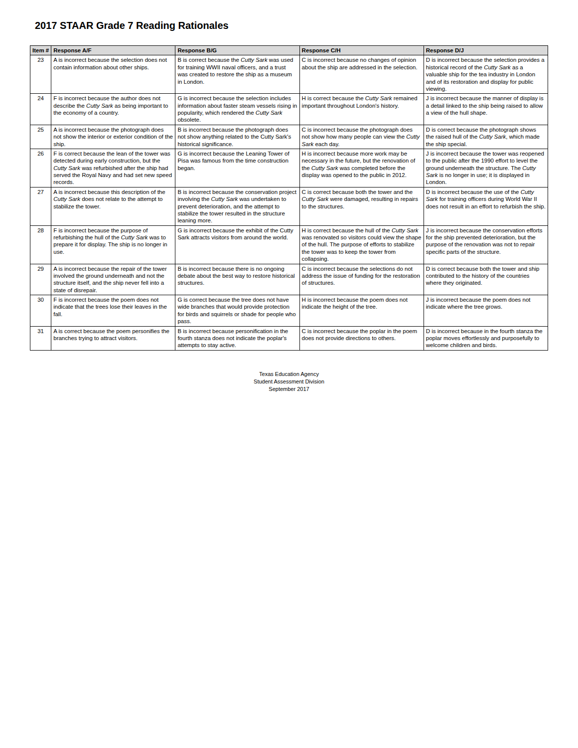2017 STAAR Grade 7 Reading Rationales
| Item # | Response A/F | Response B/G | Response C/H | Response D/J |
| --- | --- | --- | --- | --- |
| 23 | A is incorrect because the selection does not contain information about other ships. | B is correct because the Cutty Sark was used for training WWII naval officers, and a trust was created to restore the ship as a museum in London. | C is incorrect because no changes of opinion about the ship are addressed in the selection. | D is incorrect because the selection provides a historical record of the Cutty Sark as a valuable ship for the tea industry in London and of its restoration and display for public viewing. |
| 24 | F is incorrect because the author does not describe the Cutty Sark as being important to the economy of a country. | G is incorrect because the selection includes information about faster steam vessels rising in popularity, which rendered the Cutty Sark obsolete. | H is correct because the Cutty Sark remained important throughout London's history. | J is incorrect because the manner of display is a detail linked to the ship being raised to allow a view of the hull shape. |
| 25 | A is incorrect because the photograph does not show the interior or exterior condition of the ship. | B is incorrect because the photograph does not show anything related to the Cutty Sark's historical significance. | C is incorrect because the photograph does not show how many people can view the Cutty Sark each day. | D is correct because the photograph shows the raised hull of the Cutty Sark , which made the ship special. |
| 26 | F is correct because the lean of the tower was detected during early construction, but the Cutty Sark was refurbished after the ship had served the Royal Navy and had set new speed records. | G is incorrect because the Leaning Tower of Pisa was famous from the time construction began. | H is incorrect because more work may be necessary in the future, but the renovation of the Cutty Sark was completed before the display was opened to the public in 2012. | J is incorrect because the tower was reopened to the public after the 1990 effort to level the ground underneath the structure. The Cutty Sark is no longer in use; it is displayed in London. |
| 27 | A is incorrect because this description of the Cutty Sark does not relate to the attempt to stabilize the tower. | B is incorrect because the conservation project involving the Cutty Sark was undertaken to prevent deterioration, and the attempt to stabilize the tower resulted in the structure leaning more. | C is correct because both the tower and the Cutty Sark were damaged, resulting in repairs to the structures. | D is incorrect because the use of the Cutty Sark for training officers during World War II does not result in an effort to refurbish the ship. |
| 28 | F is incorrect because the purpose of refurbishing the hull of the Cutty Sark was to prepare it for display. The ship is no longer in use. | G is incorrect because the exhibit of the Cutty Sark attracts visitors from around the world. | H is correct because the hull of the Cutty Sark was renovated so visitors could view the shape of the hull. The purpose of efforts to stabilize the tower was to keep the tower from collapsing. | J is incorrect because the conservation efforts for the ship prevented deterioration, but the purpose of the renovation was not to repair specific parts of the structure. |
| 29 | A is incorrect because the repair of the tower involved the ground underneath and not the structure itself, and the ship never fell into a state of disrepair. | B is incorrect because there is no ongoing debate about the best way to restore historical structures. | C is incorrect because the selections do not address the issue of funding for the restoration of structures. | D is correct because both the tower and ship contributed to the history of the countries where they originated. |
| 30 | F is incorrect because the poem does not indicate that the trees lose their leaves in the fall. | G is correct because the tree does not have wide branches that would provide protection for birds and squirrels or shade for people who pass. | H is incorrect because the poem does not indicate the height of the tree. | J is incorrect because the poem does not indicate where the tree grows. |
| 31 | A is correct because the poem personifies the branches trying to attract visitors. | B is incorrect because personification in the fourth stanza does not indicate the poplar's attempts to stay active. | C is incorrect because the poplar in the poem does not provide directions to others. | D is incorrect because in the fourth stanza the poplar moves effortlessly and purposefully to welcome children and birds. |
Texas Education Agency
Student Assessment Division
September 2017